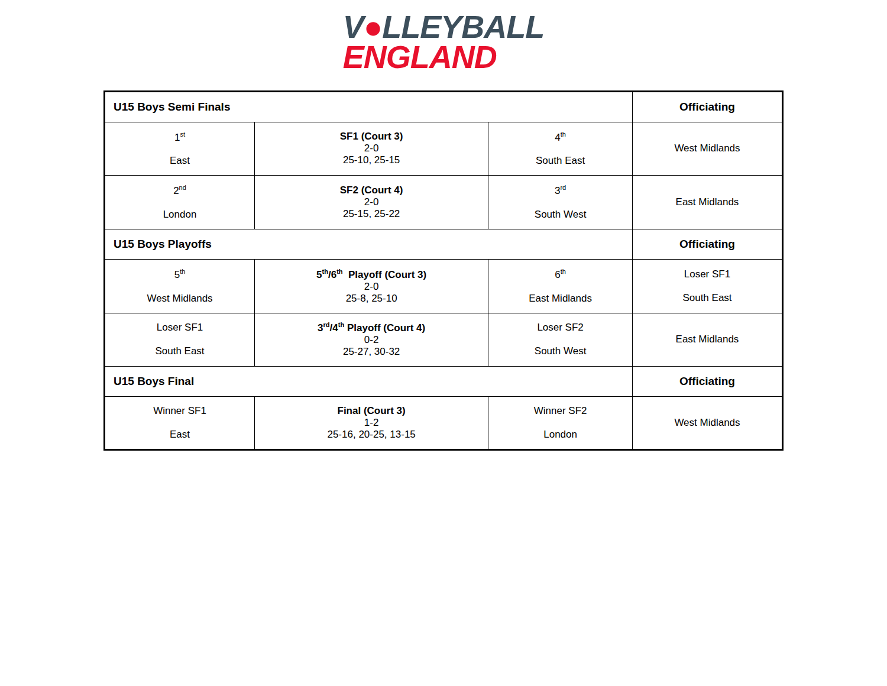V●LLEYBALL
ENGLAND
| U15 Boys Semi Finals | Officiating |
| 1 st East | SF1 (Court 3) 2-0 25-10, 25-15 | 4 th South East | West Midlands |
| 2 nd London | SF2 (Court 4) 2-0 25-15, 25-22 | 3 rd South West | East Midlands |
| U15 Boys Playoffs | Officiating |
| 5 th West Midlands | 5 th /6 th Playoff (Court 3) 2-0 25-8, 25-10 | 6 th East Midlands | Loser SF1 South East |
| Loser SF1 South East | 3 rd /4 th Playoff (Court 4) 0-2 25-27, 30-32 | Loser SF2 South West | East Midlands |
| U15 Boys Final | Officiating |
| Winner SF1 East | Final (Court 3) 1-2 25-16, 20-25, 13-15 | Winner SF2 London | West Midlands |